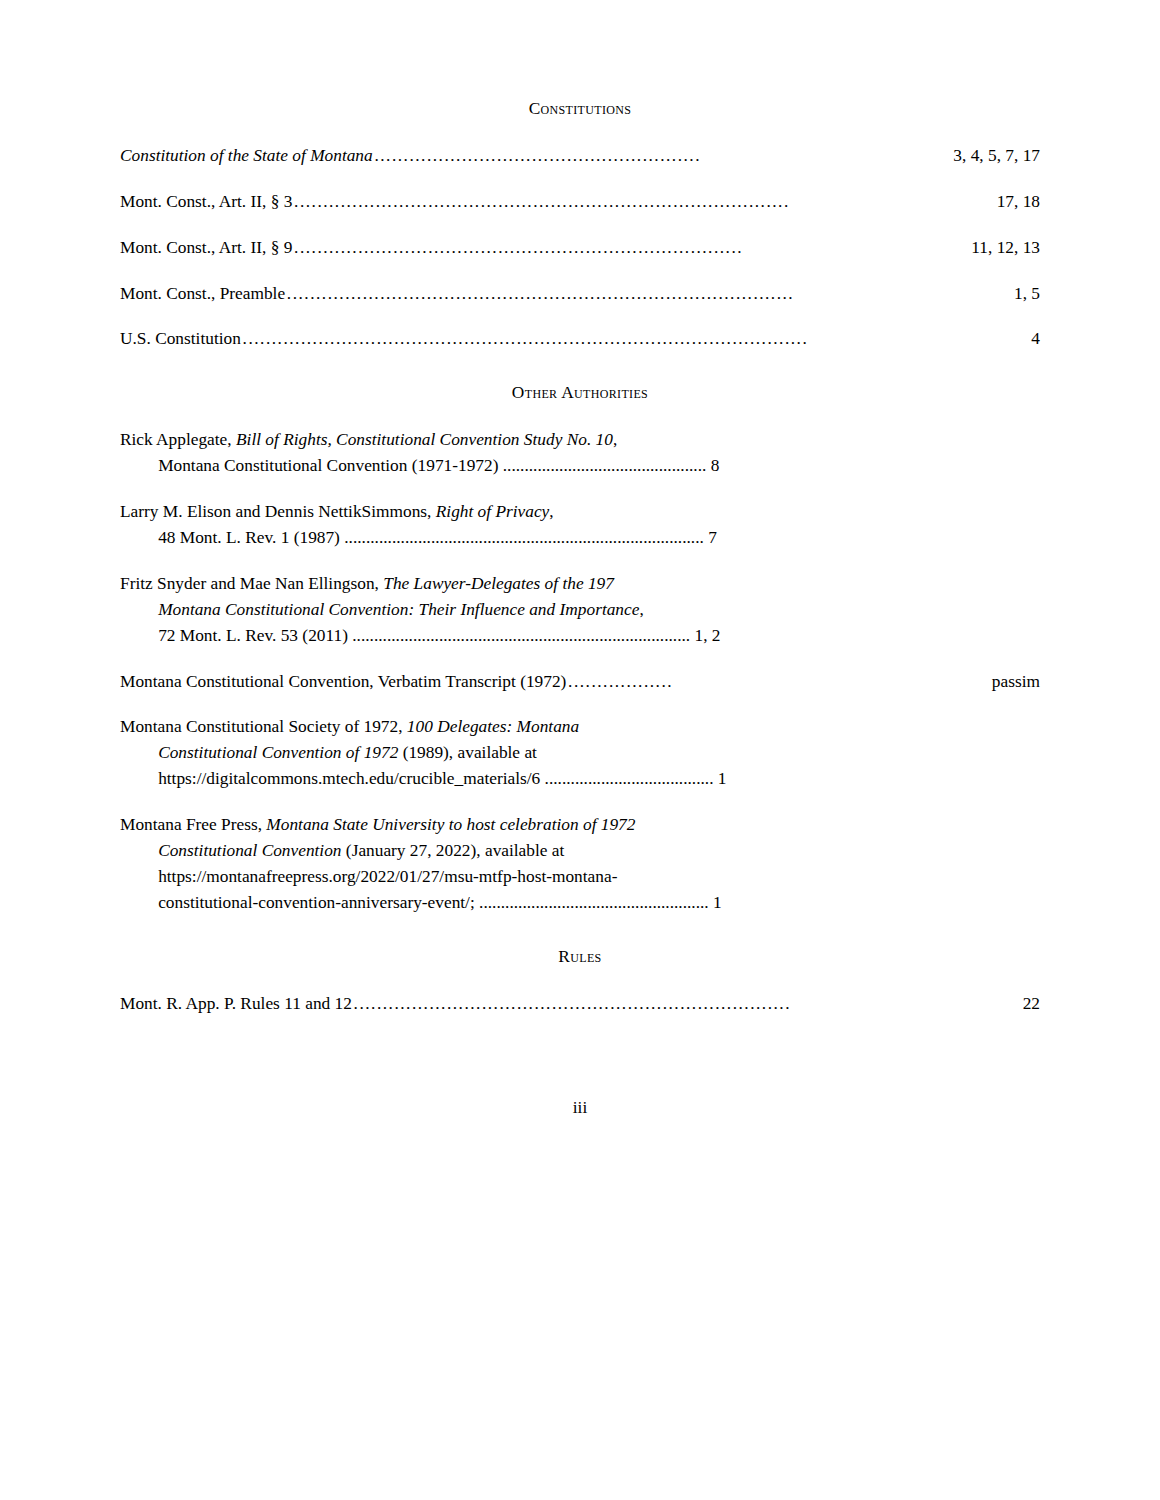Constitutions
Constitution of the State of Montana ........................................................ 3, 4, 5, 7, 17
Mont. Const., Art. II, § 3 ..................................................................................... 17, 18
Mont. Const., Art. II, § 9 ............................................................................. 11, 12, 13
Mont. Const., Preamble ....................................................................................... 1, 5
U.S. Constitution ................................................................................................. 4
Other Authorities
Rick Applegate, Bill of Rights, Constitutional Convention Study No. 10,
Montana Constitutional Convention (1971-1972) ............................................... 8
Larry M. Elison and Dennis NettikSimmons, Right of Privacy,
48 Mont. L. Rev. 1 (1987) ................................................................................... 7
Fritz Snyder and Mae Nan Ellingson, The Lawyer-Delegates of the 197
Montana Constitutional Convention: Their Influence and Importance,
72 Mont. L. Rev. 53 (2011) .............................................................................. 1, 2
Montana Constitutional Convention, Verbatim Transcript (1972) .................. passim
Montana Constitutional Society of 1972, 100 Delegates: Montana
Constitutional Convention of 1972 (1989), available at
https://digitalcommons.mtech.edu/crucible_materials/6 ....................................... 1
Montana Free Press, Montana State University to host celebration of 1972
Constitutional Convention (January 27, 2022), available at
https://montanafreepress.org/2022/01/27/msu-mtfp-host-montana-
constitutional-convention-anniversary-event/; ..................................................... 1
Rules
Mont. R. App. P. Rules 11 and 12 ........................................................................... 22
iii